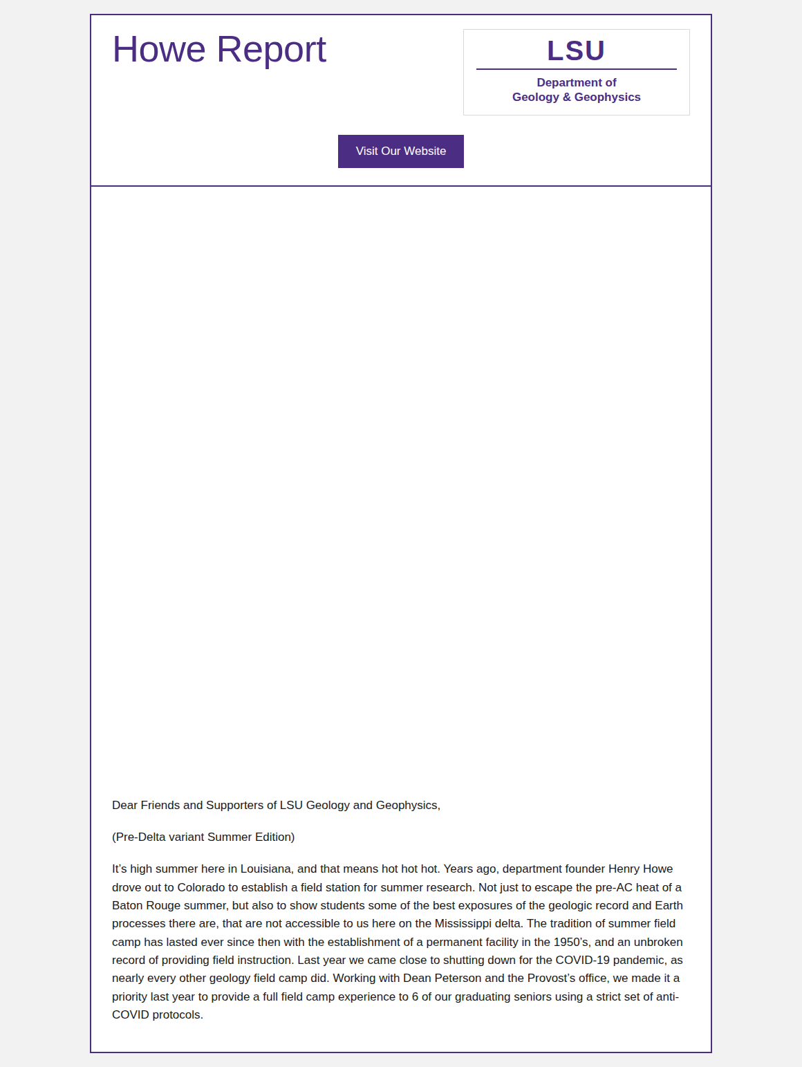Howe Report
LSU
Department of
Geology & Geophysics
Visit Our Website
Dear Friends and Supporters of LSU Geology and Geophysics,
(Pre-Delta variant Summer Edition)
It’s high summer here in Louisiana, and that means hot hot hot. Years ago, department founder Henry Howe drove out to Colorado to establish a field station for summer research. Not just to escape the pre-AC heat of a Baton Rouge summer, but also to show students some of the best exposures of the geologic record and Earth processes there are, that are not accessible to us here on the Mississippi delta. The tradition of summer field camp has lasted ever since then with the establishment of a permanent facility in the 1950’s, and an unbroken record of providing field instruction. Last year we came close to shutting down for the COVID-19 pandemic, as nearly every other geology field camp did. Working with Dean Peterson and the Provost’s office, we made it a priority last year to provide a full field camp experience to 6 of our graduating seniors using a strict set of anti-COVID protocols.